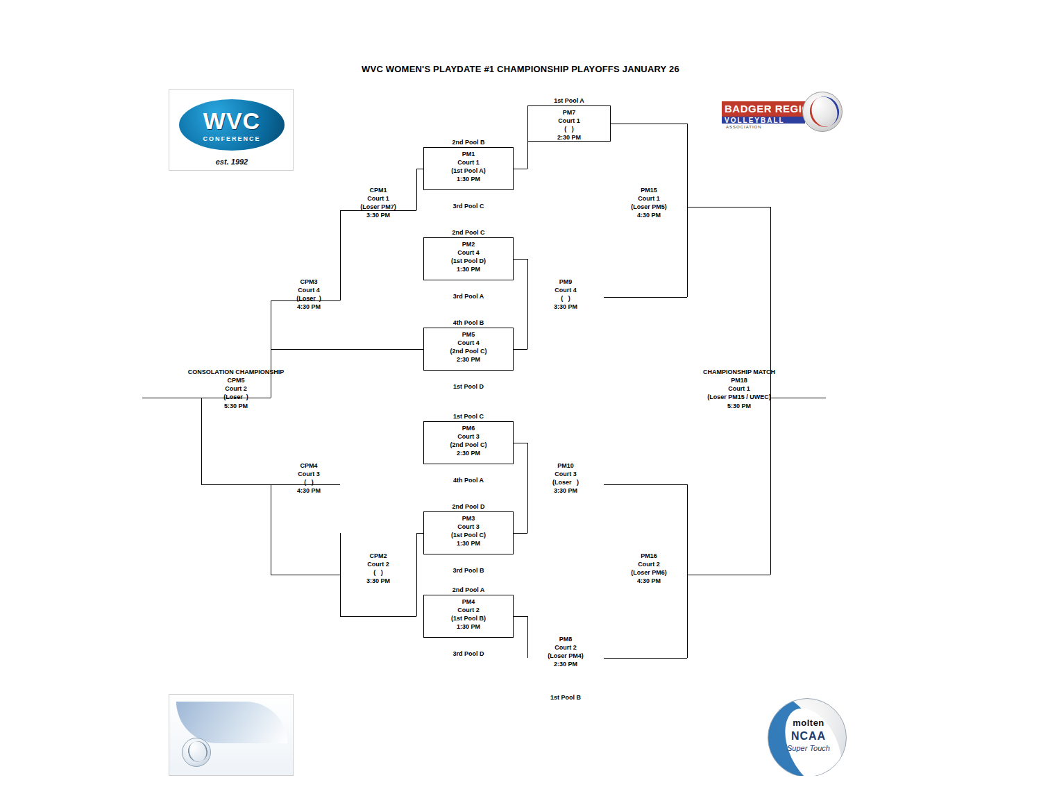WVC WOMEN'S PLAYDATE #1 CHAMPIONSHIP PLAYOFFS JANUARY 26
WVC
CONFERENCE
est. 1992
BADGER REGION
VOLLEYBALL
ASSOCIATION
molten
NCAA
Super Touch
1st Pool A
PM7
Court 1
( )
2:30 PM
2nd Pool B
PM1
Court 1
(1st Pool A)
1:30 PM
3rd Pool C
CPM1
Court 1
(Loser PM7)
3:30 PM
PM15
Court 1
(Loser PM5)
4:30 PM
2nd Pool C
PM2
Court 4
(1st Pool D)
1:30 PM
3rd Pool A
PM9
Court 4
( )
3:30 PM
CPM3
Court 4
(Loser )
4:30 PM
4th Pool B
PM5
Court 4
(2nd Pool C)
2:30 PM
1st Pool D
CONSOLATION CHAMPIONSHIP
CPM5
Court 2
(Loser )
5:30 PM
CHAMPIONSHIP MATCH
PM18
Court 1
(Loser PM15 / UWEC)
5:30 PM
1st Pool C
PM6
Court 3
(2nd Pool C)
2:30 PM
4th Pool A
PM10
Court 3
(Loser )
3:30 PM
CPM4
Court 3
( )
4:30 PM
2nd Pool D
PM3
Court 3
(1st Pool C)
1:30 PM
3rd Pool B
CPM2
Court 2
( )
3:30 PM
PM16
Court 2
(Loser PM6)
4:30 PM
2nd Pool A
PM4
Court 2
(1st Pool B)
1:30 PM
3rd Pool D
PM8
Court 2
(Loser PM4)
2:30 PM
1st Pool B